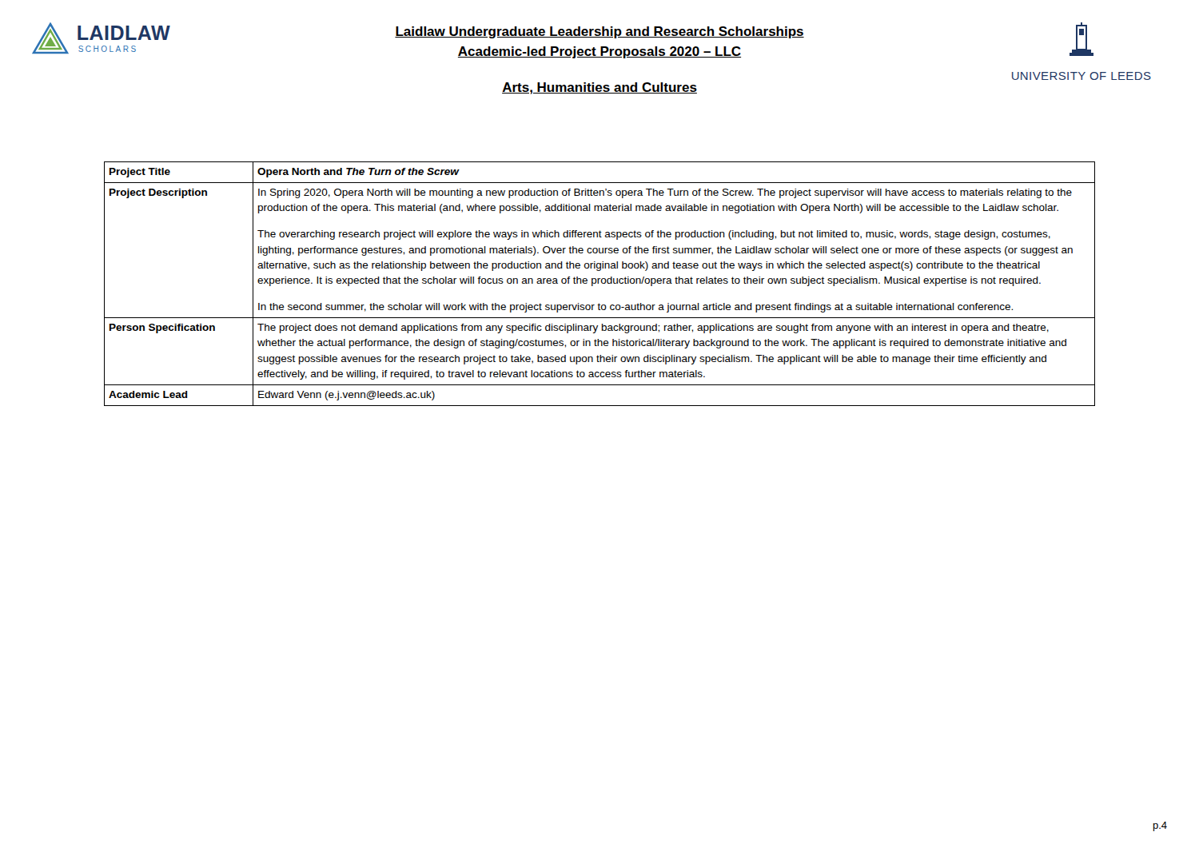LAIDLAW
SCHOLARS
Laidlaw Undergraduate Leadership and Research Scholarships
Academic-led Project Proposals 2020 – LLC
Arts, Humanities and Cultures
UNIVERSITY OF LEEDS
| Project Title | Opera North and The Turn of the Screw |
| Project Description | In Spring 2020, Opera North will be mounting a new production of Britten’s opera The Turn of the Screw. The project supervisor will have access to materials relating to the production of the opera. This material (and, where possible, additional material made available in negotiation with Opera North) will be accessible to the Laidlaw scholar. The overarching research project will explore the ways in which different aspects of the production (including, but not limited to, music, words, stage design, costumes, lighting, performance gestures, and promotional materials). Over the course of the first summer, the Laidlaw scholar will select one or more of these aspects (or suggest an alternative, such as the relationship between the production and the original book) and tease out the ways in which the selected aspect(s) contribute to the theatrical experience. It is expected that the scholar will focus on an area of the production/opera that relates to their own subject specialism. Musical expertise is not required. In the second summer, the scholar will work with the project supervisor to co-author a journal article and present findings at a suitable international conference. |
| Person Specification | The project does not demand applications from any specific disciplinary background; rather, applications are sought from anyone with an interest in opera and theatre, whether the actual performance, the design of staging/costumes, or in the historical/literary background to the work. The applicant is required to demonstrate initiative and suggest possible avenues for the research project to take, based upon their own disciplinary specialism. The applicant will be able to manage their time efficiently and effectively, and be willing, if required, to travel to relevant locations to access further materials. |
| Academic Lead | Edward Venn (e.j.venn@leeds.ac.uk) |
p.4